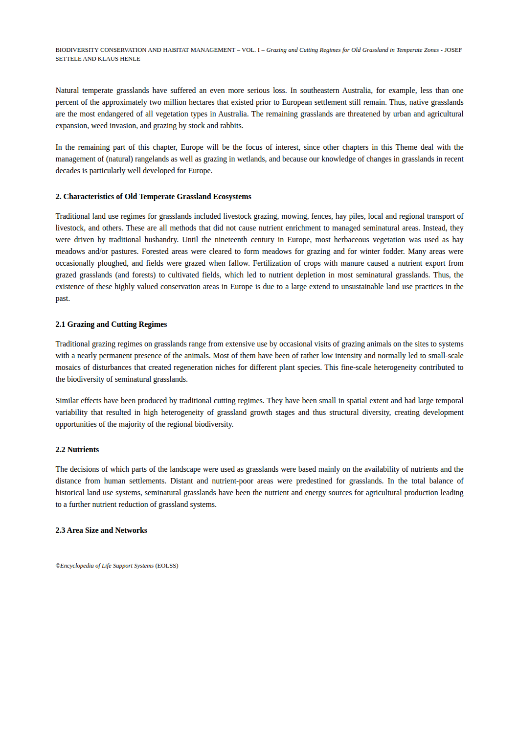Biodiversity Conservation and Habitat Management – Vol. I – Grazing and Cutting Regimes for Old Grassland in Temperate Zones - Josef Settele and Klaus Henle
Natural temperate grasslands have suffered an even more serious loss. In southeastern Australia, for example, less than one percent of the approximately two million hectares that existed prior to European settlement still remain. Thus, native grasslands are the most endangered of all vegetation types in Australia. The remaining grasslands are threatened by urban and agricultural expansion, weed invasion, and grazing by stock and rabbits.
In the remaining part of this chapter, Europe will be the focus of interest, since other chapters in this Theme deal with the management of (natural) rangelands as well as grazing in wetlands, and because our knowledge of changes in grasslands in recent decades is particularly well developed for Europe.
2. Characteristics of Old Temperate Grassland Ecosystems
Traditional land use regimes for grasslands included livestock grazing, mowing, fences, hay piles, local and regional transport of livestock, and others. These are all methods that did not cause nutrient enrichment to managed seminatural areas. Instead, they were driven by traditional husbandry. Until the nineteenth century in Europe, most herbaceous vegetation was used as hay meadows and/or pastures. Forested areas were cleared to form meadows for grazing and for winter fodder. Many areas were occasionally ploughed, and fields were grazed when fallow. Fertilization of crops with manure caused a nutrient export from grazed grasslands (and forests) to cultivated fields, which led to nutrient depletion in most seminatural grasslands. Thus, the existence of these highly valued conservation areas in Europe is due to a large extend to unsustainable land use practices in the past.
2.1 Grazing and Cutting Regimes
Traditional grazing regimes on grasslands range from extensive use by occasional visits of grazing animals on the sites to systems with a nearly permanent presence of the animals. Most of them have been of rather low intensity and normally led to small-scale mosaics of disturbances that created regeneration niches for different plant species. This fine-scale heterogeneity contributed to the biodiversity of seminatural grasslands.
Similar effects have been produced by traditional cutting regimes. They have been small in spatial extent and had large temporal variability that resulted in high heterogeneity of grassland growth stages and thus structural diversity, creating development opportunities of the majority of the regional biodiversity.
2.2 Nutrients
The decisions of which parts of the landscape were used as grasslands were based mainly on the availability of nutrients and the distance from human settlements. Distant and nutrient-poor areas were predestined for grasslands. In the total balance of historical land use systems, seminatural grasslands have been the nutrient and energy sources for agricultural production leading to a further nutrient reduction of grassland systems.
2.3 Area Size and Networks
©Encyclopedia of Life Support Systems (EOLSS)